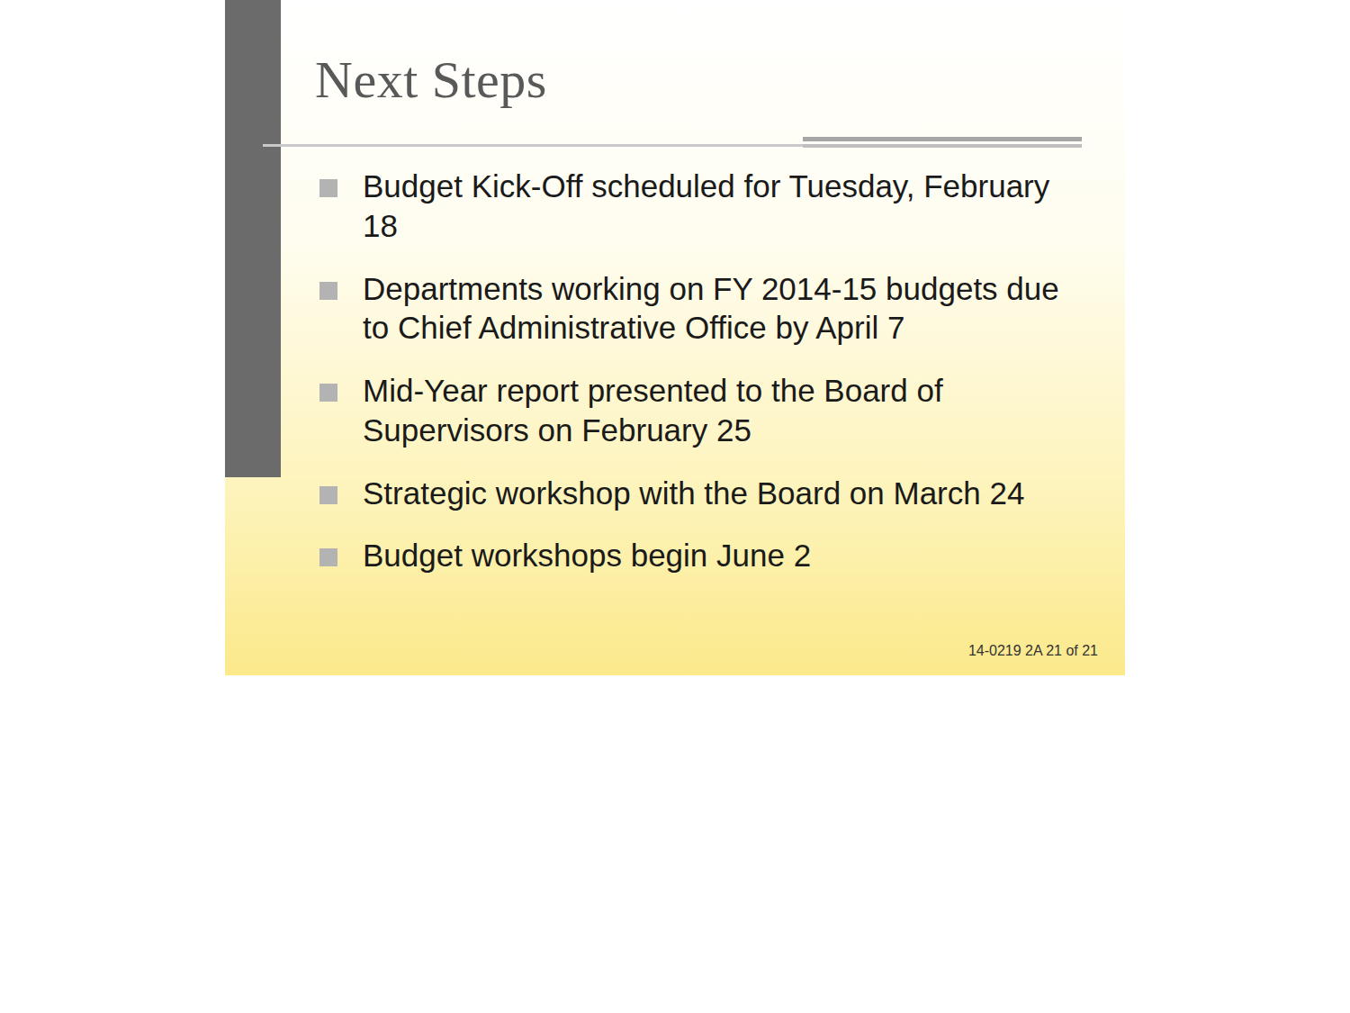Next Steps
Budget Kick-Off scheduled for Tuesday, February 18
Departments working on FY 2014-15 budgets due to Chief Administrative Office by April 7
Mid-Year report presented to the Board of Supervisors on February 25
Strategic workshop with the Board on March 24
Budget workshops begin June 2
14-0219 2A 21 of 21